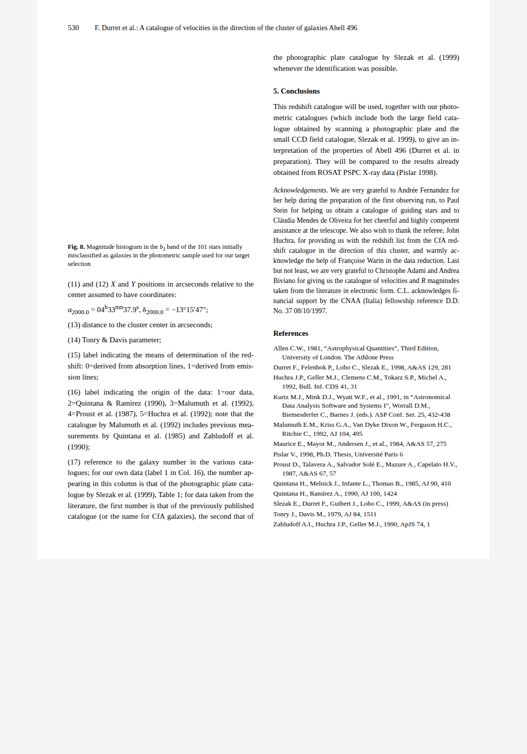530 F. Durret et al.: A catalogue of velocities in the direction of the cluster of galaxies Abell 496
Fig. 8. Magnitude histogram in the bJ band of the 101 stars initially misclassified as galaxies in the photometric sample used for our target selection
(11) and (12) X and Y positions in arcseconds relative to the center assumed to have coordinates:
α2000.0 = 04h33mn37.9s, δ2000.0 = −13°15′47″;
(13) distance to the cluster center in arcseconds;
(14) Tonry & Davis parameter;
(15) label indicating the means of determination of the redshift: 0=derived from absorption lines, 1=derived from emission lines;
(16) label indicating the origin of the data: 1=our data, 2=Quintana & Ramírez (1990), 3=Malumuth et al. (1992), 4=Proust et al. (1987), 5=Huchra et al. (1992); note that the catalogue by Malumuth et al. (1992) includes previous measurements by Quintana et al. (1985) and Zabludoff et al. (1990);
(17) reference to the galaxy number in the various catalogues; for our own data (label 1 in Col. 16), the number appearing in this column is that of the photographic plate catalogue by Slezak et al. (1999), Table 1; for data taken from the literature, the first number is that of the previously published catalogue (or the name for CfA galaxies), the second that of the photographic plate catalogue by Slezak et al. (1999) whenever the identification was possible.
5. Conclusions
This redshift catalogue will be used, together with our photometric catalogues (which include both the large field catalogue obtained by scanning a photographic plate and the small CCD field catalogue, Slezak et al. 1999), to give an interpretation of the properties of Abell 496 (Durret et al. in preparation). They will be compared to the results already obtained from ROSAT PSPC X-ray data (Pislar 1998).
Acknowledgements. We are very grateful to Andrée Fernandez for her help during the preparation of the first observing run, to Paul Stein for helping us obtain a catalogue of guiding stars and to Cláudia Mendes de Oliveira for her cheerful and highly competent assistance at the telescope. We also wish to thank the referee, John Huchra, for providing us with the redshift list from the CfA redshift catalogue in the direction of this cluster, and warmly acknowledge the help of Françoise Warin in the data reduction. Last but not least, we are very grateful to Christophe Adami and Andrea Biviano for giving us the catalogue of velocities and R magnitudes taken from the literature in electronic form. C.L. acknowledges financial support by the CNAA (Italia) fellowship reference D.D. No. 37 08/10/1997.
References
Allen C.W., 1981, “Astrophysical Quantities”, Third Edition, University of London. The Athlone Press
Durret F., Felenbok P., Lobo C., Slezak E., 1998, A&AS 129, 281
Huchra J.P., Geller M.J., Clemens C.M., Tokarz S.P., Michel A., 1992, Bull. Inf. CDS 41, 31
Kurtz M.J., Mink D.J., Wyatt W.F., et al., 1991, in “Astronomical Data Analysis Software and Systems I”, Worrall D.M., Biemesderfer C., Barnes J. (eds.). ASP Conf. Ser. 25, 432-438
Malumuth E.M., Kriss G.A., Van Dyke Dixon W., Ferguson H.C., Ritchie C., 1992, AJ 104, 495
Maurice E., Mayor M., Andersen J., et al., 1984, A&AS 57, 275
Pislar V., 1998, Ph.D. Thesis, Université Paris 6
Proust D., Talavera A., Salvador Solé E., Mazure A., Capelato H.V., 1987, A&AS 67, 57
Quintana H., Melnick J., Infante L., Thomas B., 1985, AJ 90, 410
Quintana H., Ramírez A., 1990, AJ 100, 1424
Slezak E., Durret F., Guibert J., Lobo C., 1999, A&AS (in press)
Tonry J., Davis M., 1979, AJ 84, 1511
Zabludoff A.I., Huchra J.P., Geller M.J., 1990, ApJS 74, 1